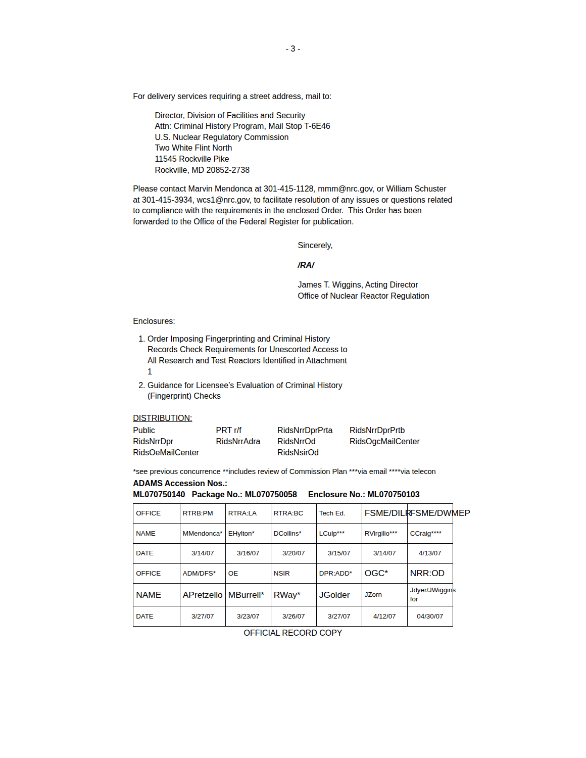- 3 -
For delivery services requiring a street address, mail to:
Director, Division of Facilities and Security
Attn: Criminal History Program, Mail Stop T-6E46
U.S. Nuclear Regulatory Commission
Two White Flint North
11545 Rockville Pike
Rockville, MD 20852-2738
Please contact Marvin Mendonca at 301-415-1128, mmm@nrc.gov, or William Schuster at 301-415-3934, wcs1@nrc.gov, to facilitate resolution of any issues or questions related to compliance with the requirements in the enclosed Order. This Order has been forwarded to the Office of the Federal Register for publication.
Sincerely,
/RA/
James T. Wiggins, Acting Director
Office of Nuclear Reactor Regulation
Enclosures:
Order Imposing Fingerprinting and Criminal History Records Check Requirements for Unescorted Access to All Research and Test Reactors Identified in Attachment 1
Guidance for Licensee’s Evaluation of Criminal History (Fingerprint) Checks
DISTRIBUTION:
| Public | PRT r/f | RidsNrrDprPrta | RidsNrrDprPrtb |
| RidsNrrDpr | RidsNrrAdra | RidsNrrOd | RidsOgcMailCenter |
| RidsOeMailCenter | | RidsNsirOd | |
*see previous concurrence **includes review of Commission Plan ***via email ****via telecon
ADAMS Accession Nos.:
ML070750140 Package No.: ML070750058 Enclosure No.: ML070750103
| OFFICE | RTRB:PM | RTRA:LA | RTRA:BC | Tech Ed. | FSME/DILR | FSME/DWMEP |
| NAME | MMendonca* | EHylton* | DCollins* | LCulp*** | RVirgilio*** | CCraig**** |
| DATE | 3/14/07 | 3/16/07 | 3/20/07 | 3/15/07 | 3/14/07 | 4/13/07 |
| OFFICE | ADM/DFS* | OE | NSIR | DPR:ADD* | OGC* | NRR:OD |
| NAME | APretzello | MBurrell* | RWay* | JGolder | JZorn | Jdyer/JWiggins for |
| DATE | 3/27/07 | 3/23/07 | 3/26/07 | 3/27/07 | 4/12/07 | 04/30/07 |
OFFICIAL RECORD COPY